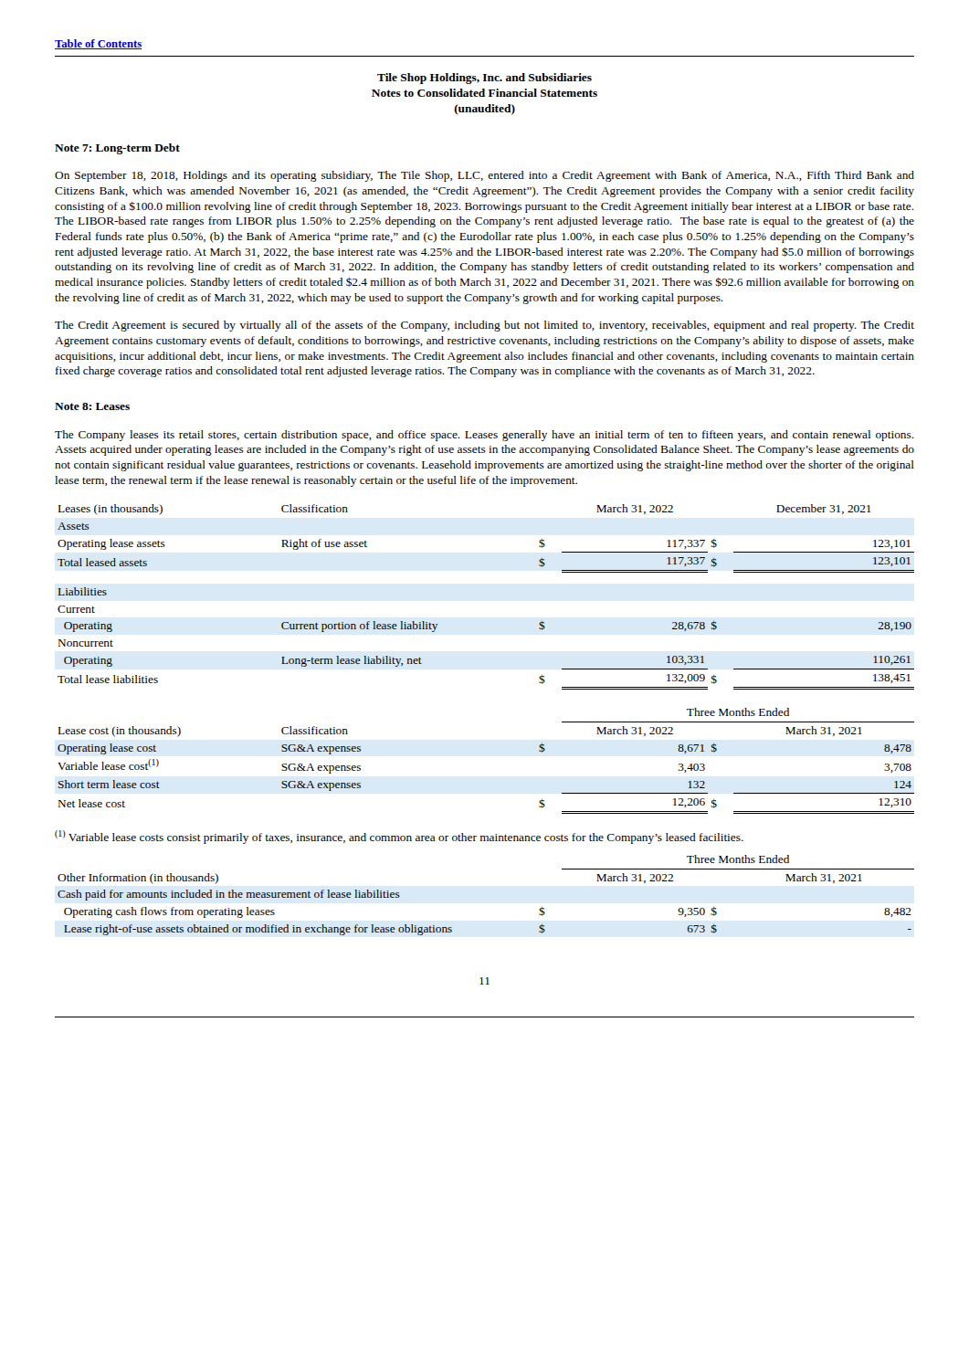Table of Contents
Tile Shop Holdings, Inc. and Subsidiaries
Notes to Consolidated Financial Statements
(unaudited)
Note 7: Long-term Debt
On September 18, 2018, Holdings and its operating subsidiary, The Tile Shop, LLC, entered into a Credit Agreement with Bank of America, N.A., Fifth Third Bank and Citizens Bank, which was amended November 16, 2021 (as amended, the “Credit Agreement”). The Credit Agreement provides the Company with a senior credit facility consisting of a $100.0 million revolving line of credit through September 18, 2023. Borrowings pursuant to the Credit Agreement initially bear interest at a LIBOR or base rate. The LIBOR-based rate ranges from LIBOR plus 1.50% to 2.25% depending on the Company’s rent adjusted leverage ratio. The base rate is equal to the greatest of (a) the Federal funds rate plus 0.50%, (b) the Bank of America “prime rate,” and (c) the Eurodollar rate plus 1.00%, in each case plus 0.50% to 1.25% depending on the Company’s rent adjusted leverage ratio. At March 31, 2022, the base interest rate was 4.25% and the LIBOR-based interest rate was 2.20%. The Company had $5.0 million of borrowings outstanding on its revolving line of credit as of March 31, 2022. In addition, the Company has standby letters of credit outstanding related to its workers’ compensation and medical insurance policies. Standby letters of credit totaled $2.4 million as of both March 31, 2022 and December 31, 2021. There was $92.6 million available for borrowing on the revolving line of credit as of March 31, 2022, which may be used to support the Company’s growth and for working capital purposes.
The Credit Agreement is secured by virtually all of the assets of the Company, including but not limited to, inventory, receivables, equipment and real property. The Credit Agreement contains customary events of default, conditions to borrowings, and restrictive covenants, including restrictions on the Company’s ability to dispose of assets, make acquisitions, incur additional debt, incur liens, or make investments. The Credit Agreement also includes financial and other covenants, including covenants to maintain certain fixed charge coverage ratios and consolidated total rent adjusted leverage ratios. The Company was in compliance with the covenants as of March 31, 2022.
Note 8: Leases
The Company leases its retail stores, certain distribution space, and office space. Leases generally have an initial term of ten to fifteen years, and contain renewal options. Assets acquired under operating leases are included in the Company’s right of use assets in the accompanying Consolidated Balance Sheet. The Company’s lease agreements do not contain significant residual value guarantees, restrictions or covenants. Leasehold improvements are amortized using the straight-line method over the shorter of the original lease term, the renewal term if the lease renewal is reasonably certain or the useful life of the improvement.
| Leases (in thousands) | Classification | | March 31, 2022 | | December 31, 2021 |
| Assets | | | | | |
| Operating lease assets | Right of use asset | $ | 117,337 | $ | 123,101 |
| Total leased assets | | $ | 117,337 | $ | 123,101 |
| Liabilities | | | | | |
| Current | | | | | |
| Operating | Current portion of lease liability | $ | 28,678 | $ | 28,190 |
| Noncurrent | | | | | |
| Operating | Long-term lease liability, net | | 103,331 | | 110,261 |
| Total lease liabilities | | $ | 132,009 | $ | 138,451 |
| | | | Three Months Ended |
| Lease cost (in thousands) | Classification | | March 31, 2022 | | March 31, 2021 |
| Operating lease cost | SG&A expenses | $ | 8,671 | $ | 8,478 |
| Variable lease cost (1) | SG&A expenses | | 3,403 | | 3,708 |
| Short term lease cost | SG&A expenses | | 132 | | 124 |
| Net lease cost | | $ | 12,206 | $ | 12,310 |
(1) Variable lease costs consist primarily of taxes, insurance, and common area or other maintenance costs for the Company’s leased facilities.
| | | Three Months Ended |
| Other Information (in thousands) | | March 31, 2022 | | March 31, 2021 |
| Cash paid for amounts included in the measurement of lease liabilities | | | | |
| Operating cash flows from operating leases | $ | 9,350 | $ | 8,482 |
| Lease right-of-use assets obtained or modified in exchange for lease obligations | $ | 673 | $ | - |
11